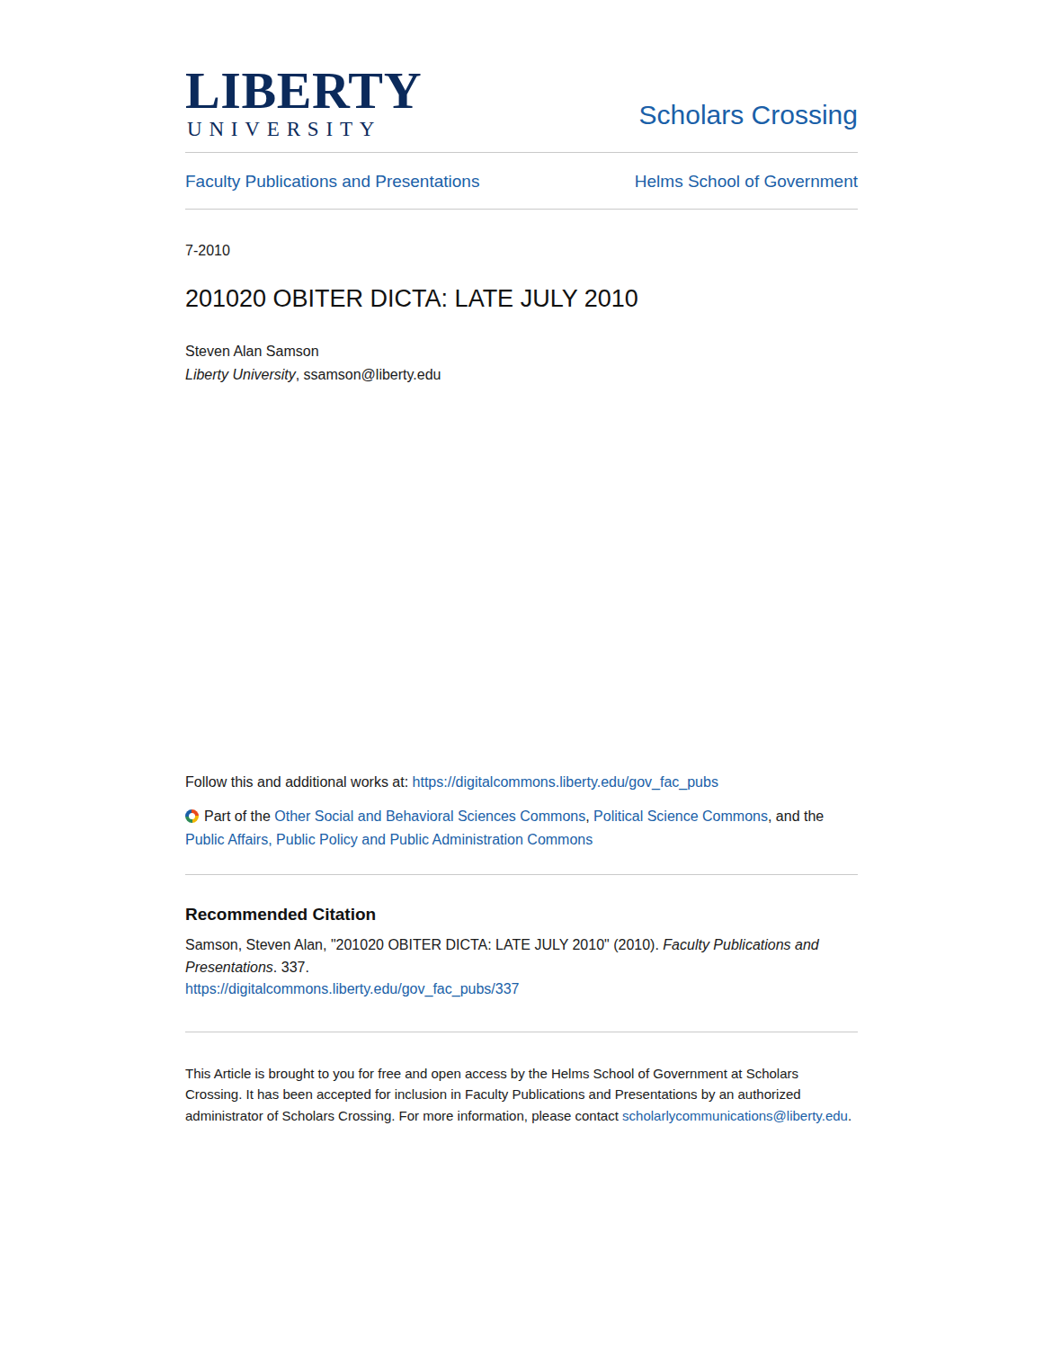LIBERTY UNIVERSITY
Scholars Crossing
Faculty Publications and Presentations
Helms School of Government
7-2010
201020 OBITER DICTA: LATE JULY 2010
Steven Alan Samson
Liberty University, ssamson@liberty.edu
Follow this and additional works at: https://digitalcommons.liberty.edu/gov_fac_pubs
Part of the Other Social and Behavioral Sciences Commons, Political Science Commons, and the Public Affairs, Public Policy and Public Administration Commons
Recommended Citation
Samson, Steven Alan, "201020 OBITER DICTA: LATE JULY 2010" (2010). Faculty Publications and Presentations. 337.
https://digitalcommons.liberty.edu/gov_fac_pubs/337
This Article is brought to you for free and open access by the Helms School of Government at Scholars Crossing. It has been accepted for inclusion in Faculty Publications and Presentations by an authorized administrator of Scholars Crossing. For more information, please contact scholarlycommunications@liberty.edu.